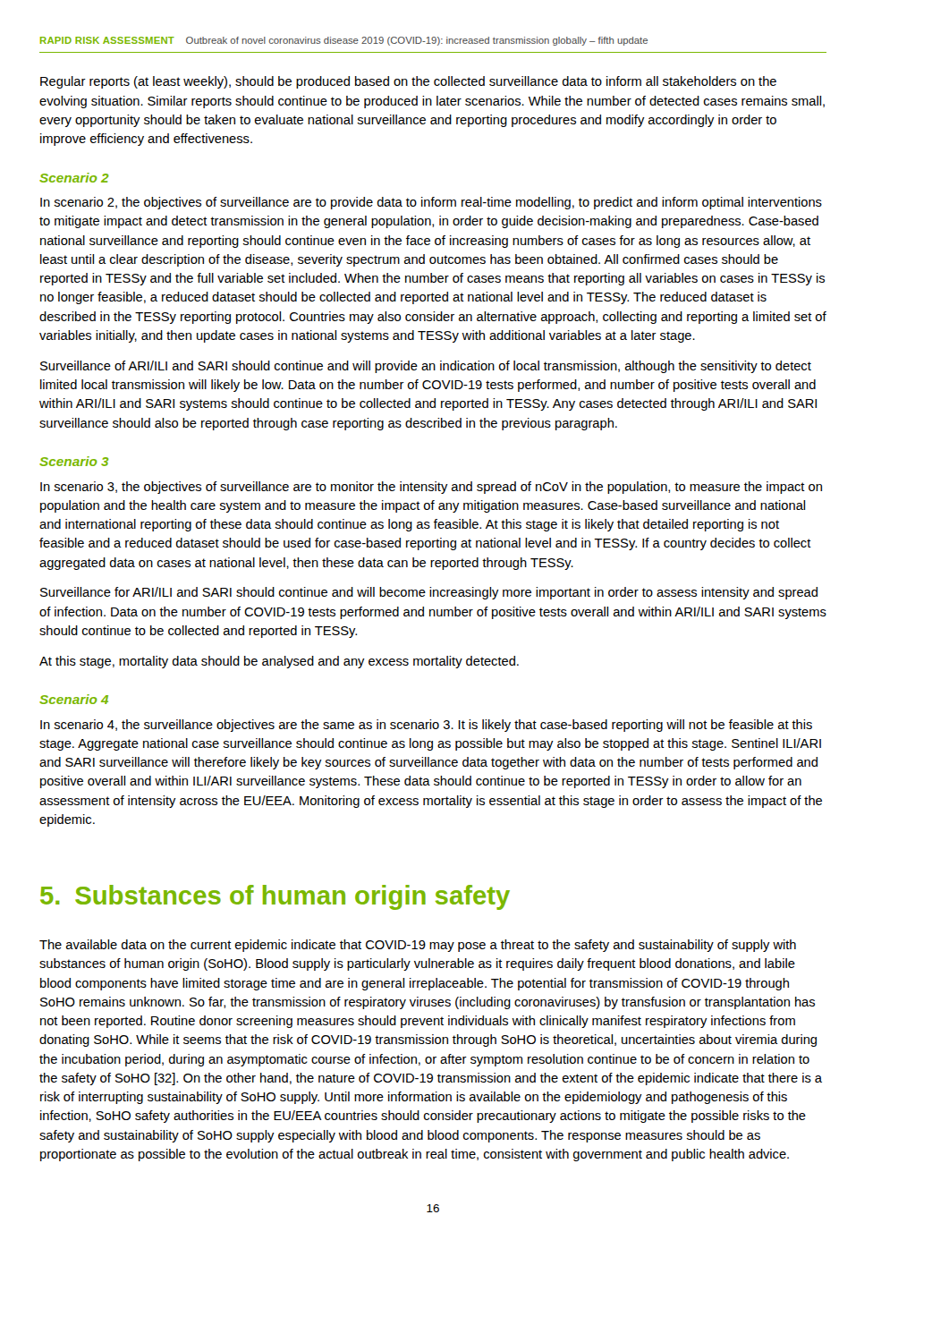RAPID RISK ASSESSMENT Outbreak of novel coronavirus disease 2019 (COVID-19): increased transmission globally – fifth update
Regular reports (at least weekly), should be produced based on the collected surveillance data to inform all stakeholders on the evolving situation. Similar reports should continue to be produced in later scenarios. While the number of detected cases remains small, every opportunity should be taken to evaluate national surveillance and reporting procedures and modify accordingly in order to improve efficiency and effectiveness.
Scenario 2
In scenario 2, the objectives of surveillance are to provide data to inform real-time modelling, to predict and inform optimal interventions to mitigate impact and detect transmission in the general population, in order to guide decision-making and preparedness. Case-based national surveillance and reporting should continue even in the face of increasing numbers of cases for as long as resources allow, at least until a clear description of the disease, severity spectrum and outcomes has been obtained. All confirmed cases should be reported in TESSy and the full variable set included. When the number of cases means that reporting all variables on cases in TESSy is no longer feasible, a reduced dataset should be collected and reported at national level and in TESSy. The reduced dataset is described in the TESSy reporting protocol. Countries may also consider an alternative approach, collecting and reporting a limited set of variables initially, and then update cases in national systems and TESSy with additional variables at a later stage.
Surveillance of ARI/ILI and SARI should continue and will provide an indication of local transmission, although the sensitivity to detect limited local transmission will likely be low. Data on the number of COVID-19 tests performed, and number of positive tests overall and within ARI/ILI and SARI systems should continue to be collected and reported in TESSy. Any cases detected through ARI/ILI and SARI surveillance should also be reported through case reporting as described in the previous paragraph.
Scenario 3
In scenario 3, the objectives of surveillance are to monitor the intensity and spread of nCoV in the population, to measure the impact on population and the health care system and to measure the impact of any mitigation measures. Case-based surveillance and national and international reporting of these data should continue as long as feasible. At this stage it is likely that detailed reporting is not feasible and a reduced dataset should be used for case-based reporting at national level and in TESSy. If a country decides to collect aggregated data on cases at national level, then these data can be reported through TESSy.
Surveillance for ARI/ILI and SARI should continue and will become increasingly more important in order to assess intensity and spread of infection. Data on the number of COVID-19 tests performed and number of positive tests overall and within ARI/ILI and SARI systems should continue to be collected and reported in TESSy.
At this stage, mortality data should be analysed and any excess mortality detected.
Scenario 4
In scenario 4, the surveillance objectives are the same as in scenario 3. It is likely that case-based reporting will not be feasible at this stage. Aggregate national case surveillance should continue as long as possible but may also be stopped at this stage. Sentinel ILI/ARI and SARI surveillance will therefore likely be key sources of surveillance data together with data on the number of tests performed and positive overall and within ILI/ARI surveillance systems. These data should continue to be reported in TESSy in order to allow for an assessment of intensity across the EU/EEA. Monitoring of excess mortality is essential at this stage in order to assess the impact of the epidemic.
5. Substances of human origin safety
The available data on the current epidemic indicate that COVID-19 may pose a threat to the safety and sustainability of supply with substances of human origin (SoHO). Blood supply is particularly vulnerable as it requires daily frequent blood donations, and labile blood components have limited storage time and are in general irreplaceable. The potential for transmission of COVID-19 through SoHO remains unknown. So far, the transmission of respiratory viruses (including coronaviruses) by transfusion or transplantation has not been reported. Routine donor screening measures should prevent individuals with clinically manifest respiratory infections from donating SoHO. While it seems that the risk of COVID-19 transmission through SoHO is theoretical, uncertainties about viremia during the incubation period, during an asymptomatic course of infection, or after symptom resolution continue to be of concern in relation to the safety of SoHO [32]. On the other hand, the nature of COVID-19 transmission and the extent of the epidemic indicate that there is a risk of interrupting sustainability of SoHO supply. Until more information is available on the epidemiology and pathogenesis of this infection, SoHO safety authorities in the EU/EEA countries should consider precautionary actions to mitigate the possible risks to the safety and sustainability of SoHO supply especially with blood and blood components. The response measures should be as proportionate as possible to the evolution of the actual outbreak in real time, consistent with government and public health advice.
16